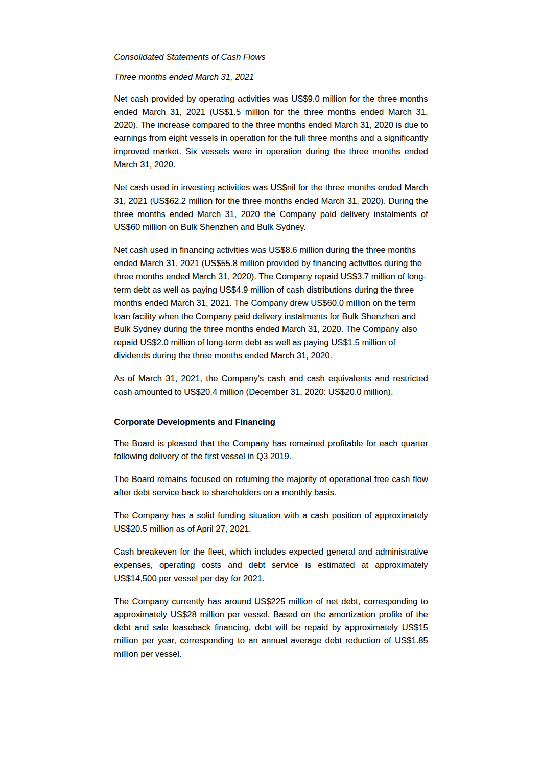Consolidated Statements of Cash Flows
Three months ended March 31, 2021
Net cash provided by operating activities was US$9.0 million for the three months ended March 31, 2021 (US$1.5 million for the three months ended March 31, 2020). The increase compared to the three months ended March 31, 2020 is due to earnings from eight vessels in operation for the full three months and a significantly improved market. Six vessels were in operation during the three months ended March 31, 2020.
Net cash used in investing activities was US$nil for the three months ended March 31, 2021 (US$62.2 million for the three months ended March 31, 2020). During the three months ended March 31, 2020 the Company paid delivery instalments of US$60 million on Bulk Shenzhen and Bulk Sydney.
Net cash used in financing activities was US$8.6 million during the three months ended March 31, 2021 (US$55.8 million provided by financing activities during the three months ended March 31, 2020). The Company repaid US$3.7 million of long-term debt as well as paying US$4.9 million of cash distributions during the three months ended March 31, 2021. The Company drew US$60.0 million on the term loan facility when the Company paid delivery instalments for Bulk Shenzhen and Bulk Sydney during the three months ended March 31, 2020. The Company also repaid US$2.0 million of long-term debt as well as paying US$1.5 million of dividends during the three months ended March 31, 2020.
As of March 31, 2021, the Company's cash and cash equivalents and restricted cash amounted to US$20.4 million (December 31, 2020: US$20.0 million).
Corporate Developments and Financing
The Board is pleased that the Company has remained profitable for each quarter following delivery of the first vessel in Q3 2019.
The Board remains focused on returning the majority of operational free cash flow after debt service back to shareholders on a monthly basis.
The Company has a solid funding situation with a cash position of approximately US$20.5 million as of April 27, 2021.
Cash breakeven for the fleet, which includes expected general and administrative expenses, operating costs and debt service is estimated at approximately US$14,500 per vessel per day for 2021.
The Company currently has around US$225 million of net debt, corresponding to approximately US$28 million per vessel. Based on the amortization profile of the debt and sale leaseback financing, debt will be repaid by approximately US$15 million per year, corresponding to an annual average debt reduction of US$1.85 million per vessel.